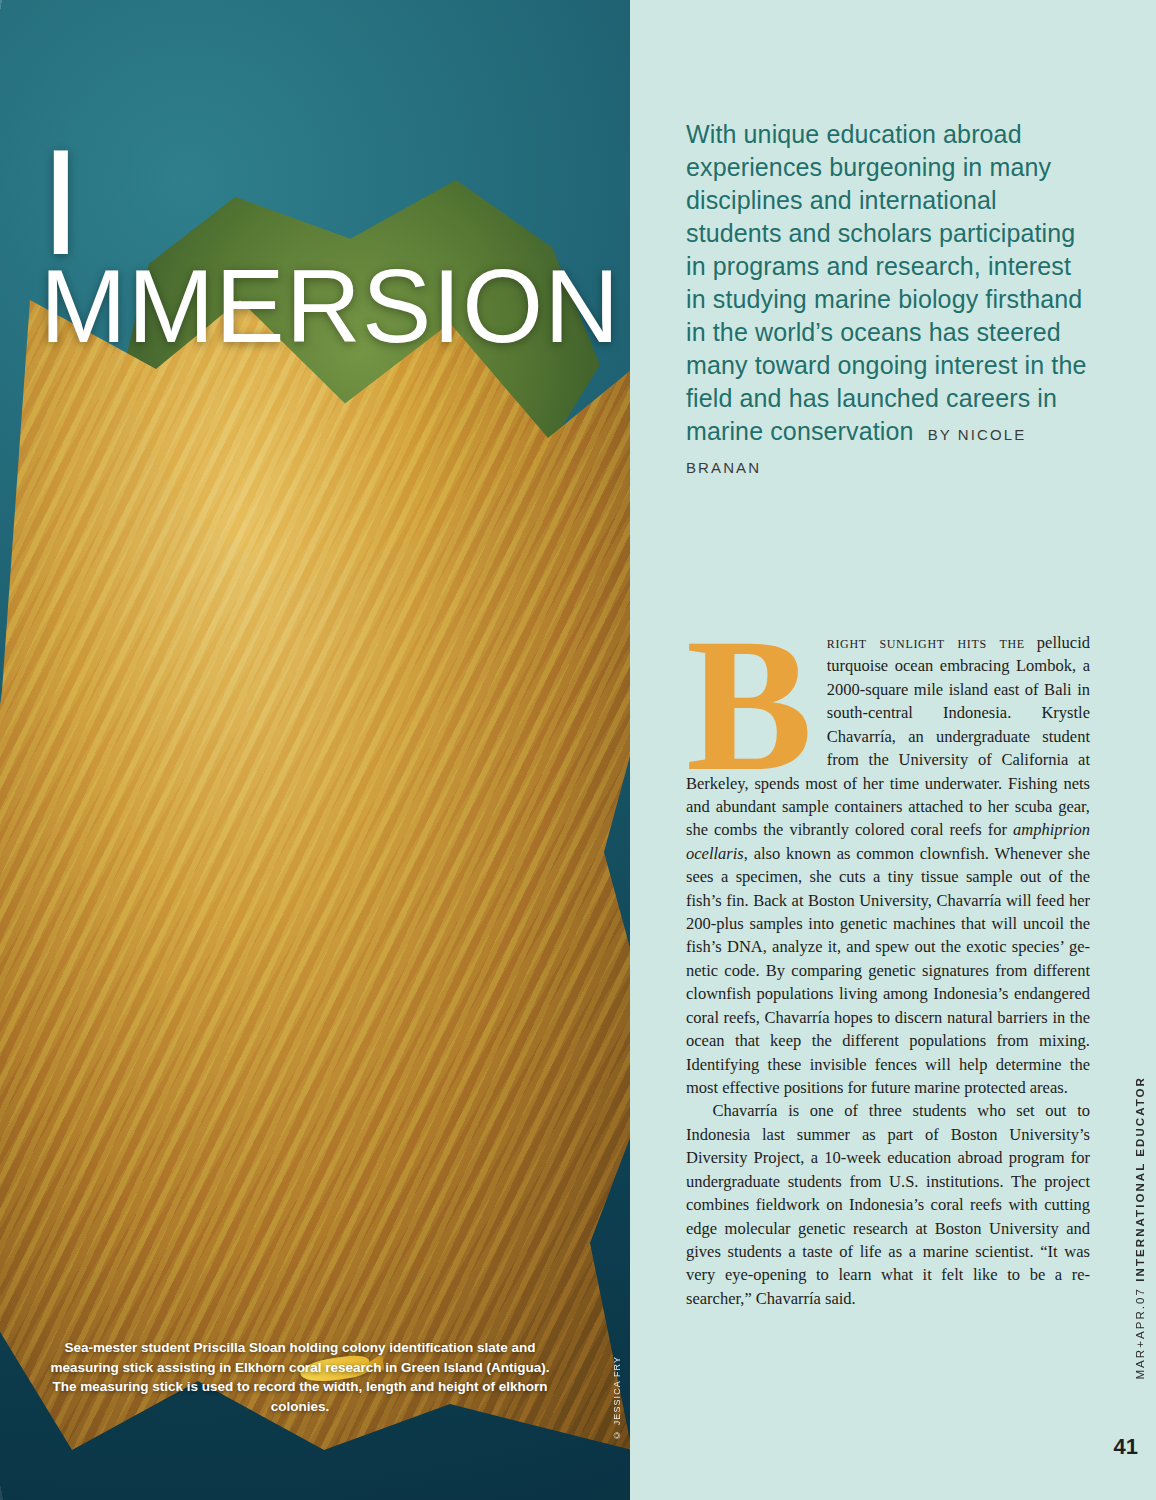Immersion
Sea-mester student Priscilla Sloan holding colony identification slate and measuring stick assisting in Elkhorn coral research in Green Island (Antigua). The measuring stick is used to record the width, length and height of elkhorn colonies.
© JESSICA FRY
With unique education abroad experiences burgeoning in many disciplines and international students and scholars participating in programs and research, interest in studying marine biology firsthand in the world’s oceans has steered many toward ongoing interest in the field and has launched careers in marine conservation by Nicole Branan
Bright sunlight hits the pellucid turquoise ocean embracing Lombok, a 2000-square mile island east of Bali in south-central Indonesia. Krystle Chavarría, an undergraduate student from the University of California at Berkeley, spends most of her time underwater. Fishing nets and abundant sample containers attached to her scuba gear, she combs the vibrantly colored coral reefs for amphiprion ocellaris, also known as common clownfish. Whenever she sees a specimen, she cuts a tiny tissue sample out of the fish’s fin. Back at Boston University, Chavarría will feed her 200-plus samples into genetic machines that will uncoil the fish’s DNA, analyze it, and spew out the exotic species’ genetic code. By comparing genetic signatures from different clownfish populations living among Indonesia’s endangered coral reefs, Chavarría hopes to discern natural barriers in the ocean that keep the different populations from mixing. Identifying these invisible fences will help determine the most effective positions for future marine protected areas.
Chavarría is one of three students who set out to Indonesia last summer as part of Boston University’s Diversity Project, a 10-week education abroad program for undergraduate students from U.S. institutions. The project combines fieldwork on Indonesia’s coral reefs with cutting edge molecular genetic research at Boston University and gives students a taste of life as a marine scientist. “It was very eye-opening to learn what it felt like to be a researcher,” Chavarría said.
MAR+APR.07 INTERNATIONAL EDUCATOR
41